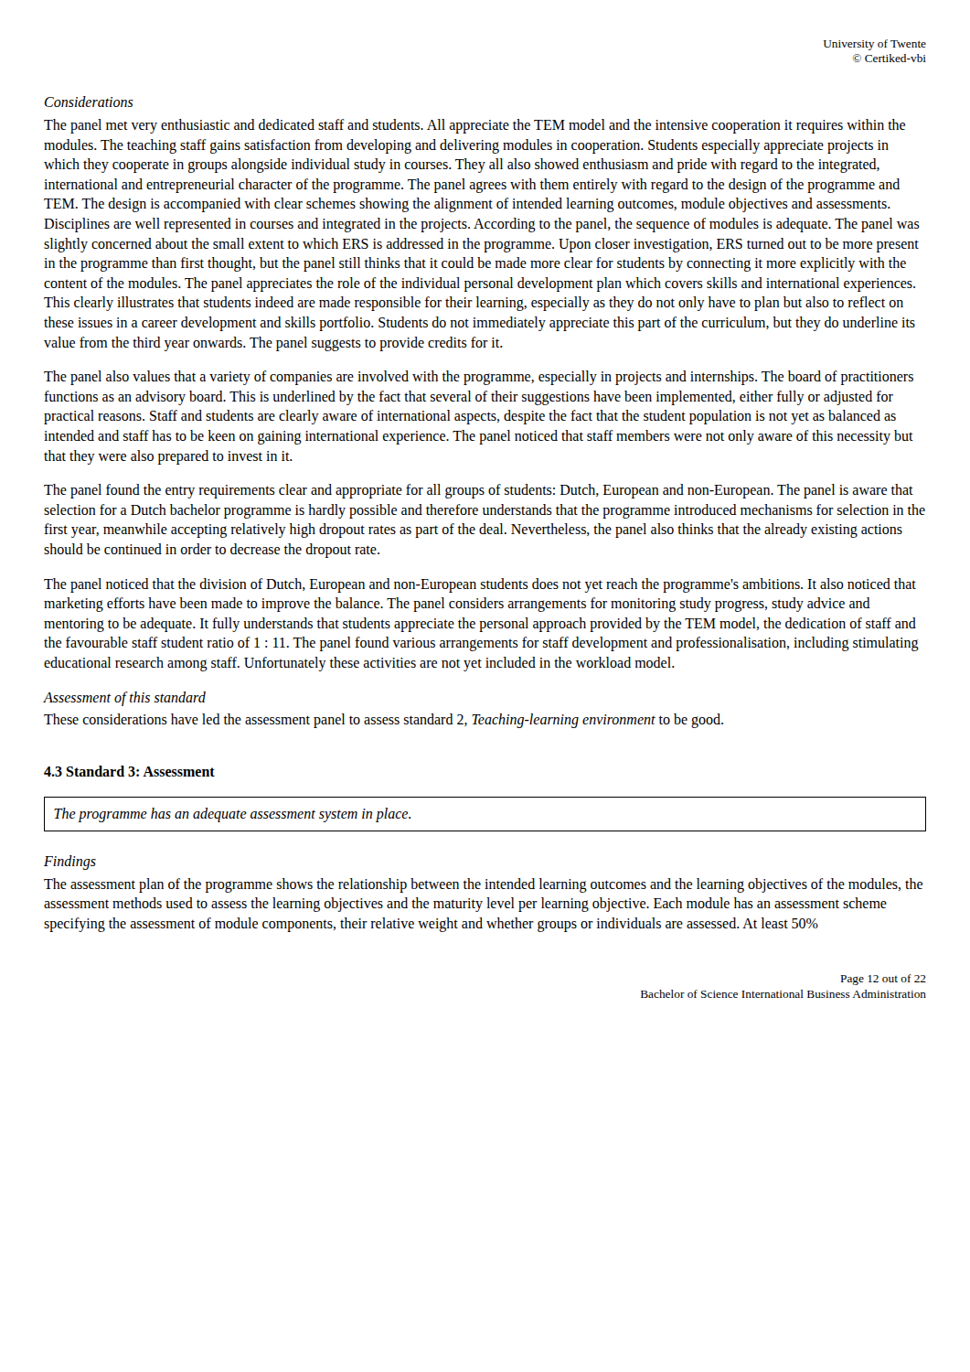University of Twente
© Certiked-vbi
Considerations
The panel met very enthusiastic and dedicated staff and students. All appreciate the TEM model and the intensive cooperation it requires within the modules. The teaching staff gains satisfaction from developing and delivering modules in cooperation. Students especially appreciate projects in which they cooperate in groups alongside individual study in courses. They all also showed enthusiasm and pride with regard to the integrated, international and entrepreneurial character of the programme. The panel agrees with them entirely with regard to the design of the programme and TEM. The design is accompanied with clear schemes showing the alignment of intended learning outcomes, module objectives and assessments. Disciplines are well represented in courses and integrated in the projects. According to the panel, the sequence of modules is adequate. The panel was slightly concerned about the small extent to which ERS is addressed in the programme. Upon closer investigation, ERS turned out to be more present in the programme than first thought, but the panel still thinks that it could be made more clear for students by connecting it more explicitly with the content of the modules. The panel appreciates the role of the individual personal development plan which covers skills and international experiences. This clearly illustrates that students indeed are made responsible for their learning, especially as they do not only have to plan but also to reflect on these issues in a career development and skills portfolio. Students do not immediately appreciate this part of the curriculum, but they do underline its value from the third year onwards. The panel suggests to provide credits for it.
The panel also values that a variety of companies are involved with the programme, especially in projects and internships. The board of practitioners functions as an advisory board. This is underlined by the fact that several of their suggestions have been implemented, either fully or adjusted for practical reasons. Staff and students are clearly aware of international aspects, despite the fact that the student population is not yet as balanced as intended and staff has to be keen on gaining international experience. The panel noticed that staff members were not only aware of this necessity but that they were also prepared to invest in it.
The panel found the entry requirements clear and appropriate for all groups of students: Dutch, European and non-European. The panel is aware that selection for a Dutch bachelor programme is hardly possible and therefore understands that the programme introduced mechanisms for selection in the first year, meanwhile accepting relatively high dropout rates as part of the deal. Nevertheless, the panel also thinks that the already existing actions should be continued in order to decrease the dropout rate.
The panel noticed that the division of Dutch, European and non-European students does not yet reach the programme's ambitions. It also noticed that marketing efforts have been made to improve the balance. The panel considers arrangements for monitoring study progress, study advice and mentoring to be adequate. It fully understands that students appreciate the personal approach provided by the TEM model, the dedication of staff and the favourable staff student ratio of 1 : 11. The panel found various arrangements for staff development and professionalisation, including stimulating educational research among staff. Unfortunately these activities are not yet included in the workload model.
Assessment of this standard
These considerations have led the assessment panel to assess standard 2, Teaching-learning environment to be good.
4.3 Standard 3: Assessment
The programme has an adequate assessment system in place.
Findings
The assessment plan of the programme shows the relationship between the intended learning outcomes and the learning objectives of the modules, the assessment methods used to assess the learning objectives and the maturity level per learning objective. Each module has an assessment scheme specifying the assessment of module components, their relative weight and whether groups or individuals are assessed. At least 50%
Page 12 out of 22
Bachelor of Science International Business Administration